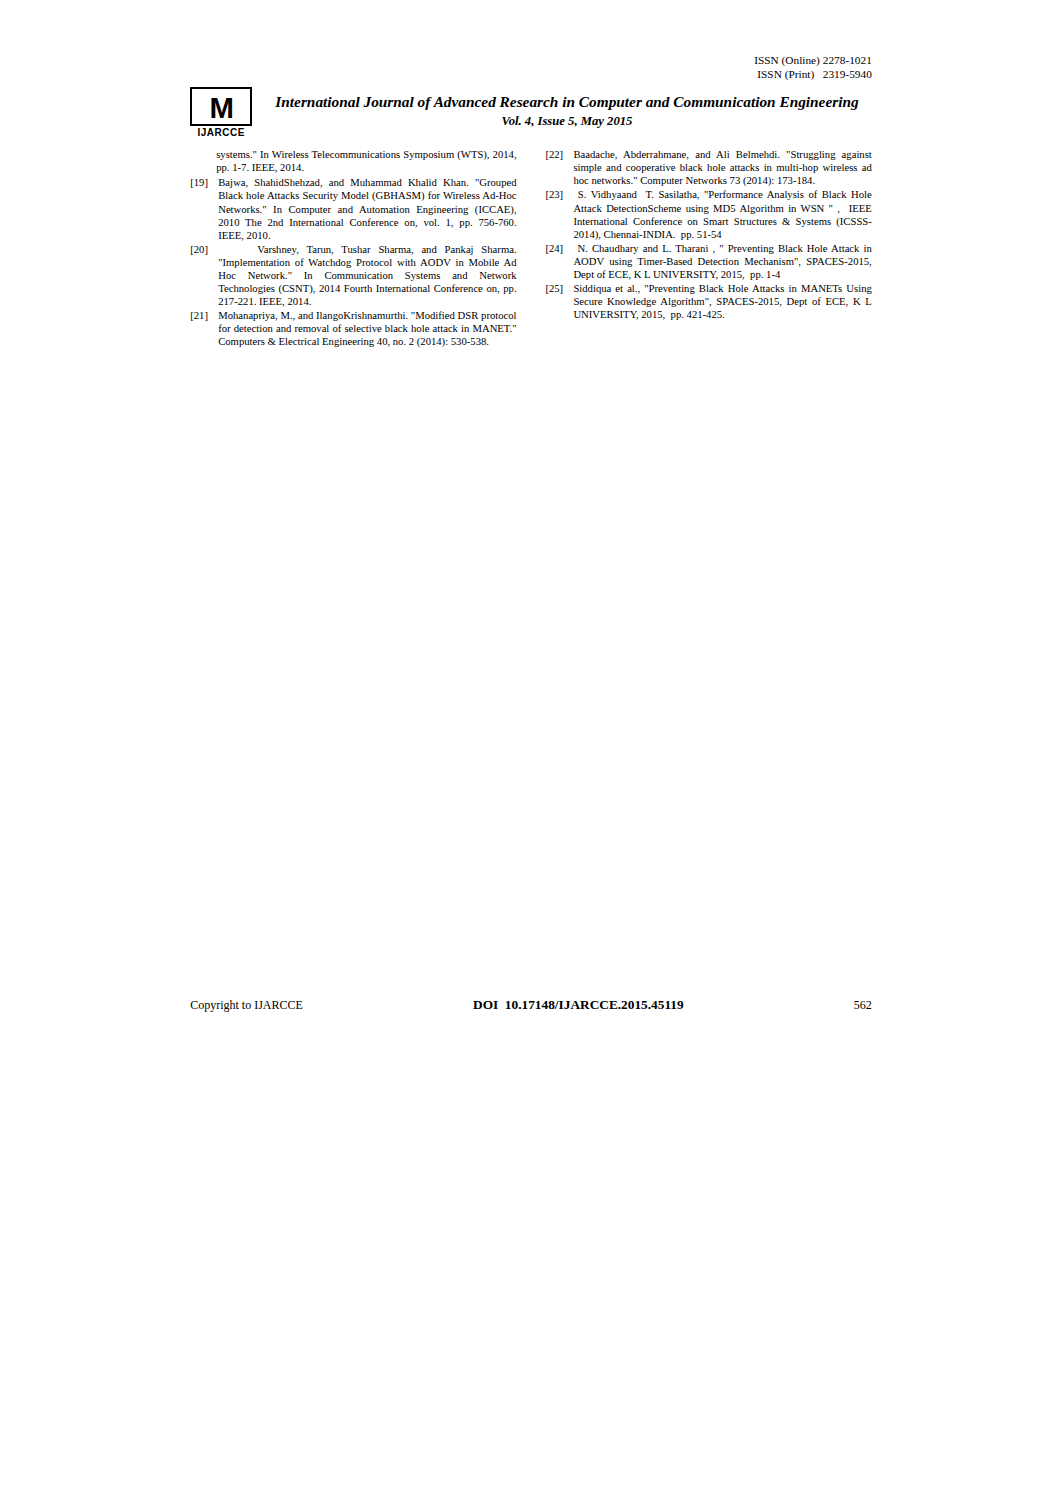ISSN (Online) 2278-1021
ISSN (Print) 2319-5940
M
IJARCCE
International Journal of Advanced Research in Computer and Communication Engineering
Vol. 4, Issue 5, May 2015
systems." In Wireless Telecommunications Symposium (WTS), 2014, pp. 1-7. IEEE, 2014.
[19] Bajwa, ShahidShehzad, and Muhammad Khalid Khan. "Grouped Black hole Attacks Security Model (GBHASM) for Wireless Ad-Hoc Networks." In Computer and Automation Engineering (ICCAE), 2010 The 2nd International Conference on, vol. 1, pp. 756-760. IEEE, 2010.
[20] Varshney, Tarun, Tushar Sharma, and Pankaj Sharma. "Implementation of Watchdog Protocol with AODV in Mobile Ad Hoc Network." In Communication Systems and Network Technologies (CSNT), 2014 Fourth International Conference on, pp. 217-221. IEEE, 2014.
[21] Mohanapriya, M., and IlangoKrishnamurthi. "Modified DSR protocol for detection and removal of selective black hole attack in MANET." Computers & Electrical Engineering 40, no. 2 (2014): 530-538.
[22] Baadache, Abderrahmane, and Ali Belmehdi. "Struggling against simple and cooperative black hole attacks in multi-hop wireless ad hoc networks." Computer Networks 73 (2014): 173-184.
[23] S. Vidhyaand T. Sasilatha, "Performance Analysis of Black Hole Attack DetectionScheme using MD5 Algorithm in WSN " , IEEE International Conference on Smart Structures & Systems (ICSSS-2014), Chennai-INDIA. pp. 51-54
[24] N. Chaudhary and L. Tharani , " Preventing Black Hole Attack in AODV using Timer-Based Detection Mechanism", SPACES-2015, Dept of ECE, K L UNIVERSITY, 2015, pp. 1-4
[25] Siddiqua et al., "Preventing Black Hole Attacks in MANETs Using Secure Knowledge Algorithm", SPACES-2015, Dept of ECE, K L UNIVERSITY, 2015, pp. 421-425.
Copyright to IJARCCE
DOI 10.17148/IJARCCE.2015.45119
562